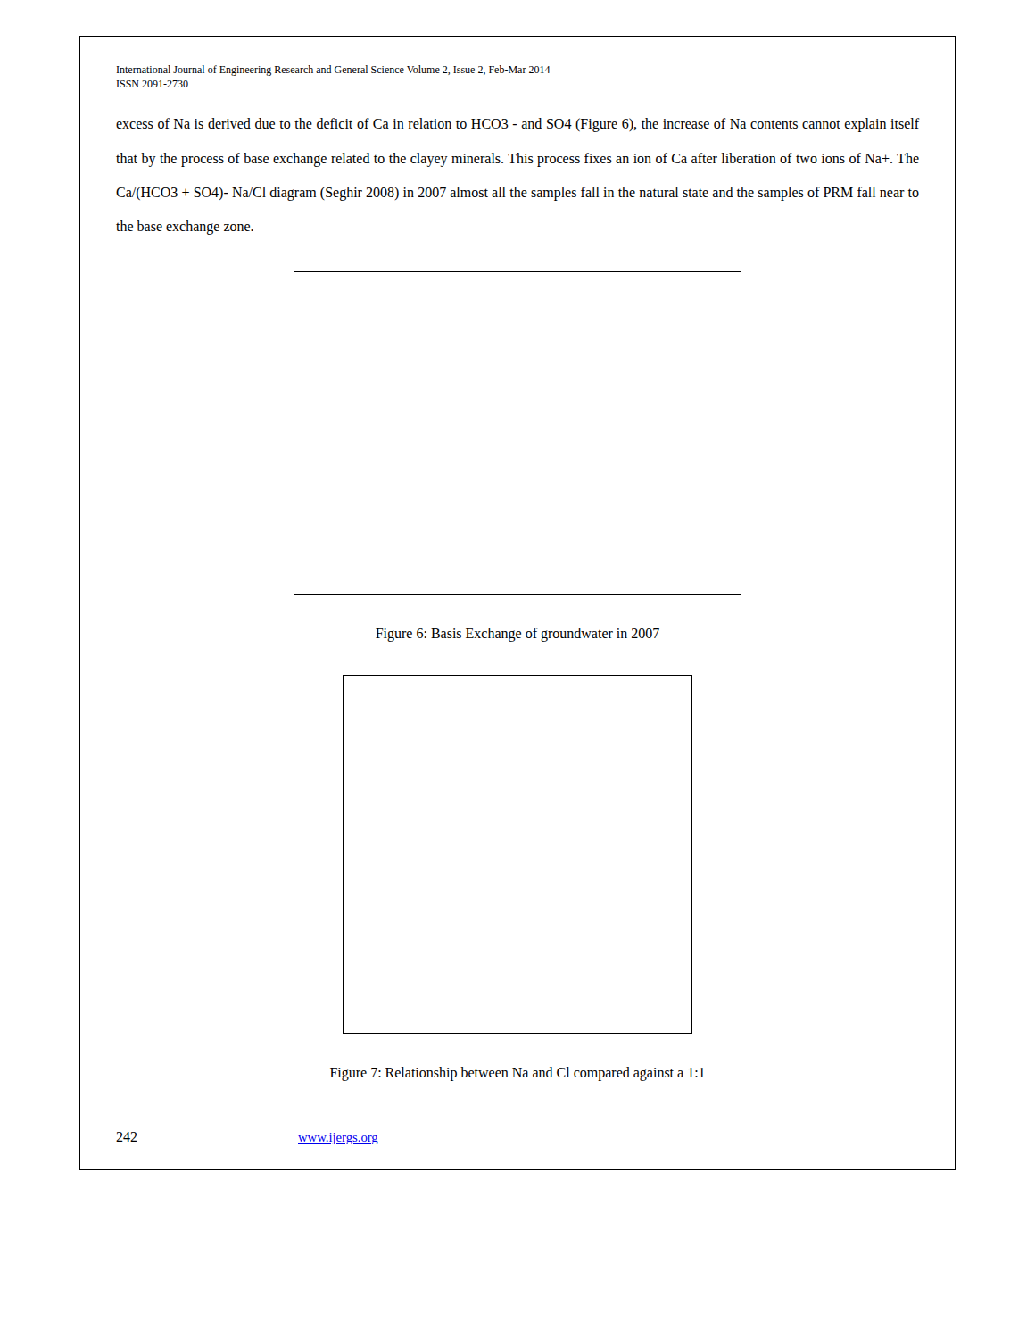International Journal of Engineering Research and General Science Volume 2, Issue 2, Feb-Mar 2014
ISSN 2091-2730
excess of Na is derived due to the deficit of Ca in relation to HCO3 - and SO4 (Figure 6), the increase of Na contents cannot explain itself that by the process of base exchange related to the clayey minerals. This process fixes an ion of Ca after liberation of two ions of Na+. The Ca/(HCO3 + SO4)- Na/Cl diagram (Seghir 2008) in 2007 almost all the samples fall in the natural state and the samples of PRM fall near to the base exchange zone.
Figure 6: Basis Exchange of groundwater in 2007
Figure 7: Relationship between Na and Cl compared against a 1:1
242 www.ijergs.org